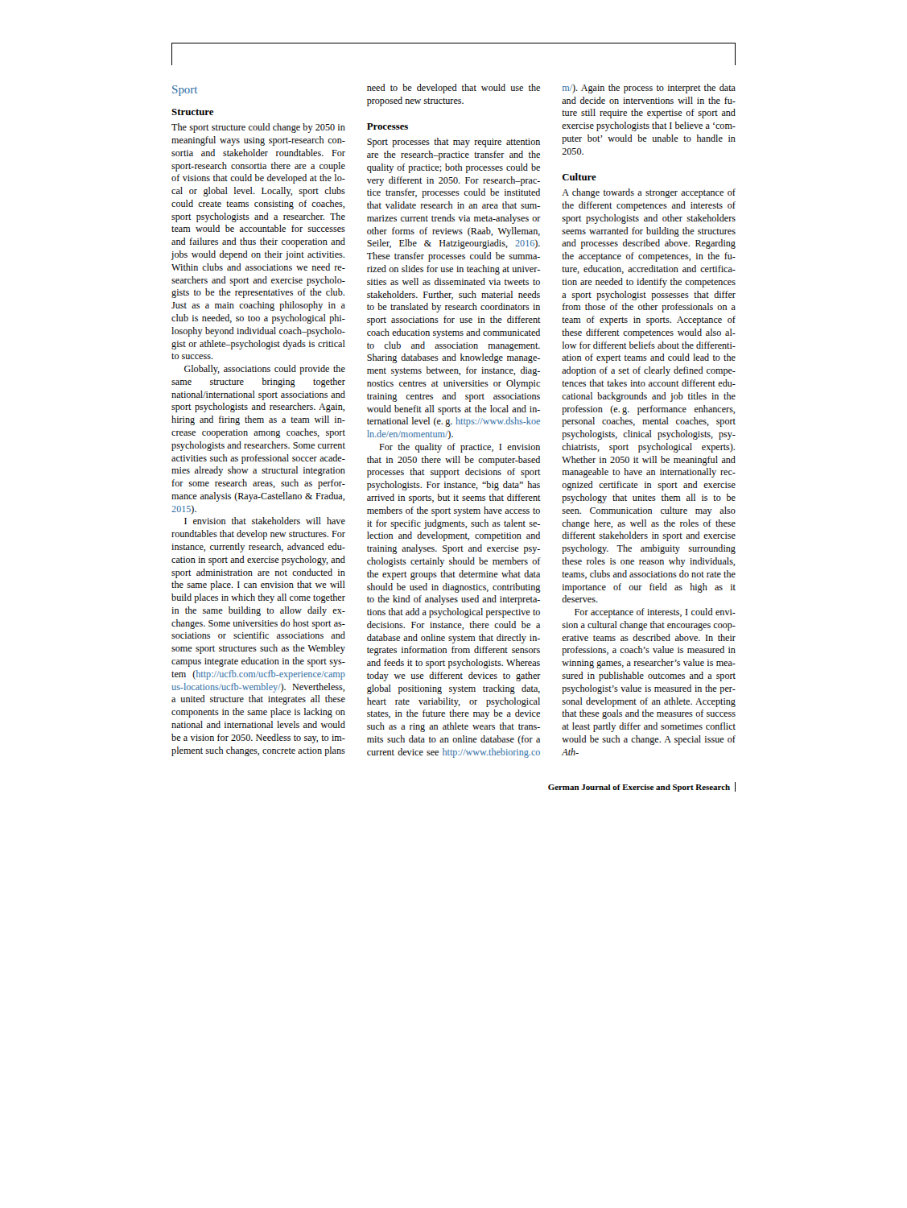Sport
Structure
The sport structure could change by 2050 in meaningful ways using sport-research consortia and stakeholder roundtables. For sport-research consortia there are a couple of visions that could be developed at the local or global level. Locally, sport clubs could create teams consisting of coaches, sport psychologists and a researcher. The team would be accountable for successes and failures and thus their cooperation and jobs would depend on their joint activities. Within clubs and associations we need researchers and sport and exercise psychologists to be the representatives of the club. Just as a main coaching philosophy in a club is needed, so too a psychological philosophy beyond individual coach–psychologist or athlete–psychologist dyads is critical to success.
Globally, associations could provide the same structure bringing together national/international sport associations and sport psychologists and researchers. Again, hiring and firing them as a team will increase cooperation among coaches, sport psychologists and researchers. Some current activities such as professional soccer academies already show a structural integration for some research areas, such as performance analysis (Raya-Castellano & Fradua, 2015).
I envision that stakeholders will have roundtables that develop new structures. For instance, currently research, advanced education in sport and exercise psychology, and sport administration are not conducted in the same place. I can envision that we will build places in which they all come together in the same building to allow daily exchanges. Some universities do host sport associations or scientific associations and some sport structures such as the Wembley campus integrate education in the sport system (http://ucfb.com/ucfb-experience/campus-locations/ucfb-wembley/). Nevertheless, a united structure that integrates all these components in the same place is lacking on national and international levels and would be a vision for 2050. Needless to say, to implement such changes, concrete action plans need to be developed that would use the proposed new structures.
Processes
Sport processes that may require attention are the research–practice transfer and the quality of practice; both processes could be very different in 2050. For research–practice transfer, processes could be instituted that validate research in an area that summarizes current trends via meta-analyses or other forms of reviews (Raab, Wylleman, Seiler, Elbe & Hatzigeourgiadis, 2016). These transfer processes could be summarized on slides for use in teaching at universities as well as disseminated via tweets to stakeholders. Further, such material needs to be translated by research coordinators in sport associations for use in the different coach education systems and communicated to club and association management. Sharing databases and knowledge management systems between, for instance, diagnostics centres at universities or Olympic training centres and sport associations would benefit all sports at the local and international level (e. g. https://www.dshs-koeln.de/en/momentum/).
For the quality of practice, I envision that in 2050 there will be computer-based processes that support decisions of sport psychologists. For instance, “big data” has arrived in sports, but it seems that different members of the sport system have access to it for specific judgments, such as talent selection and development, competition and training analyses. Sport and exercise psychologists certainly should be members of the expert groups that determine what data should be used in diagnostics, contributing to the kind of analyses used and interpretations that add a psychological perspective to decisions. For instance, there could be a database and online system that directly integrates information from different sensors and feeds it to sport psychologists. Whereas today we use different devices to gather global positioning system tracking data, heart rate variability, or psychological states, in the future there may be a device such as a ring an athlete wears that transmits such data to an online database (for a current device see http://www.thebioring.com/). Again the process to interpret the data and decide on interventions will in the future still require the expertise of sport and exercise psychologists that I believe a ‘computer bot’ would be unable to handle in 2050.
Culture
A change towards a stronger acceptance of the different competences and interests of sport psychologists and other stakeholders seems warranted for building the structures and processes described above. Regarding the acceptance of competences, in the future, education, accreditation and certification are needed to identify the competences a sport psychologist possesses that differ from those of the other professionals on a team of experts in sports. Acceptance of these different competences would also allow for different beliefs about the differentiation of expert teams and could lead to the adoption of a set of clearly defined competences that takes into account different educational backgrounds and job titles in the profession (e. g. performance enhancers, personal coaches, mental coaches, sport psychologists, clinical psychologists, psychiatrists, sport psychological experts). Whether in 2050 it will be meaningful and manageable to have an internationally recognized certificate in sport and exercise psychology that unites them all is to be seen. Communication culture may also change here, as well as the roles of these different stakeholders in sport and exercise psychology. The ambiguity surrounding these roles is one reason why individuals, teams, clubs and associations do not rate the importance of our field as high as it deserves.
For acceptance of interests, I could envision a cultural change that encourages cooperative teams as described above. In their professions, a coach’s value is measured in winning games, a researcher’s value is measured in publishable outcomes and a sport psychologist’s value is measured in the personal development of an athlete. Accepting that these goals and the measures of success at least partly differ and sometimes conflict would be such a change. A special issue of Ath-
German Journal of Exercise and Sport Research